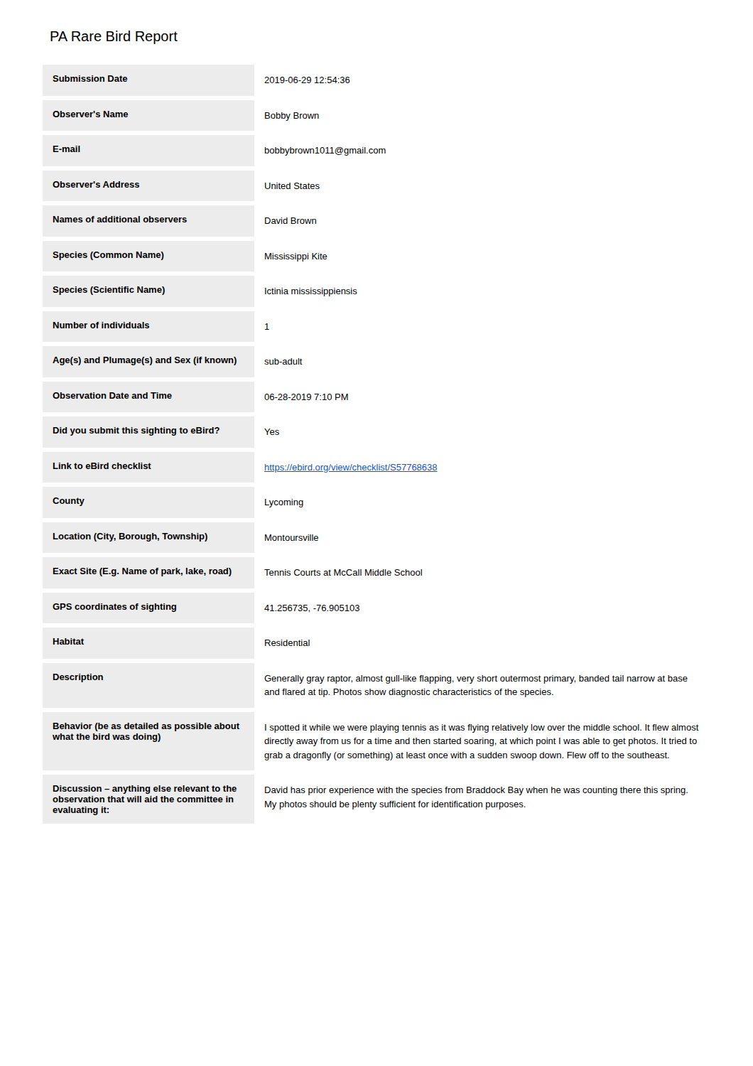PA Rare Bird Report
| Submission Date | 2019-06-29 12:54:36 |
| Observer's Name | Bobby Brown |
| E-mail | bobbybrown1011@gmail.com |
| Observer's Address | United States |
| Names of additional observers | David Brown |
| Species (Common Name) | Mississippi Kite |
| Species (Scientific Name) | Ictinia mississippiensis |
| Number of individuals | 1 |
| Age(s) and Plumage(s) and Sex (if known) | sub-adult |
| Observation Date and Time | 06-28-2019 7:10 PM |
| Did you submit this sighting to eBird? | Yes |
| Link to eBird checklist | https://ebird.org/view/checklist/S57768638 |
| County | Lycoming |
| Location (City, Borough, Township) | Montoursville |
| Exact Site (E.g. Name of park, lake, road) | Tennis Courts at McCall Middle School |
| GPS coordinates of sighting | 41.256735, -76.905103 |
| Habitat | Residential |
| Description | Generally gray raptor, almost gull-like flapping, very short outermost primary, banded tail narrow at base and flared at tip. Photos show diagnostic characteristics of the species. |
| Behavior (be as detailed as possible about what the bird was doing) | I spotted it while we were playing tennis as it was flying relatively low over the middle school. It flew almost directly away from us for a time and then started soaring, at which point I was able to get photos. It tried to grab a dragonfly (or something) at least once with a sudden swoop down. Flew off to the southeast. |
| Discussion – anything else relevant to the observation that will aid the committee in evaluating it: | David has prior experience with the species from Braddock Bay when he was counting there this spring. My photos should be plenty sufficient for identification purposes. |